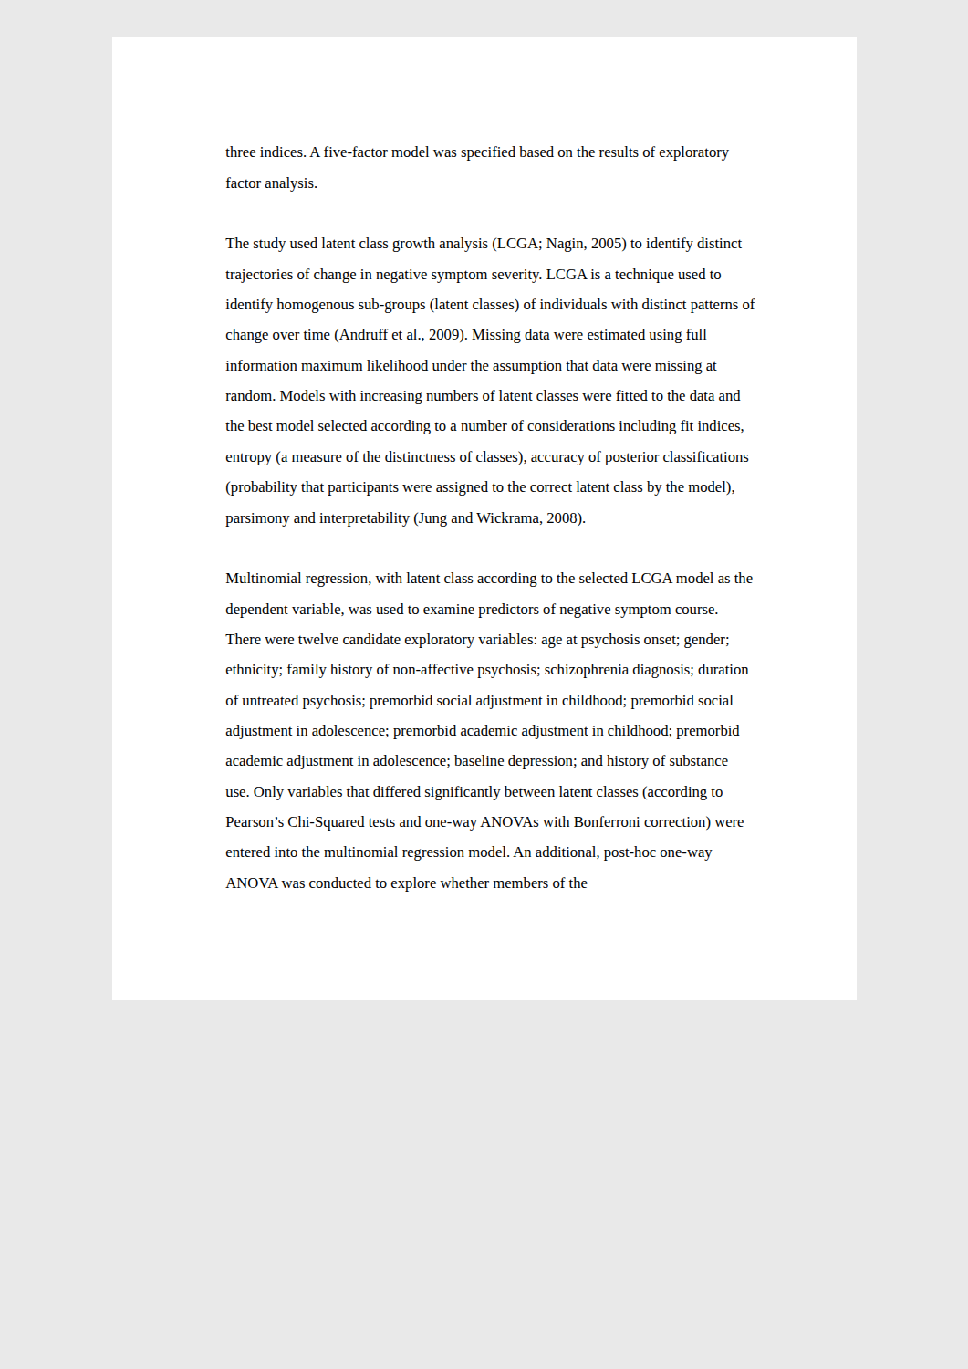three indices. A five-factor model was specified based on the results of exploratory factor analysis.
The study used latent class growth analysis (LCGA; Nagin, 2005) to identify distinct trajectories of change in negative symptom severity. LCGA is a technique used to identify homogenous sub-groups (latent classes) of individuals with distinct patterns of change over time (Andruff et al., 2009). Missing data were estimated using full information maximum likelihood under the assumption that data were missing at random. Models with increasing numbers of latent classes were fitted to the data and the best model selected according to a number of considerations including fit indices, entropy (a measure of the distinctness of classes), accuracy of posterior classifications (probability that participants were assigned to the correct latent class by the model), parsimony and interpretability (Jung and Wickrama, 2008).
Multinomial regression, with latent class according to the selected LCGA model as the dependent variable, was used to examine predictors of negative symptom course. There were twelve candidate exploratory variables: age at psychosis onset; gender; ethnicity; family history of non-affective psychosis; schizophrenia diagnosis; duration of untreated psychosis; premorbid social adjustment in childhood; premorbid social adjustment in adolescence; premorbid academic adjustment in childhood; premorbid academic adjustment in adolescence; baseline depression; and history of substance use. Only variables that differed significantly between latent classes (according to Pearson’s Chi-Squared tests and one-way ANOVAs with Bonferroni correction) were entered into the multinomial regression model. An additional, post-hoc one-way ANOVA was conducted to explore whether members of the